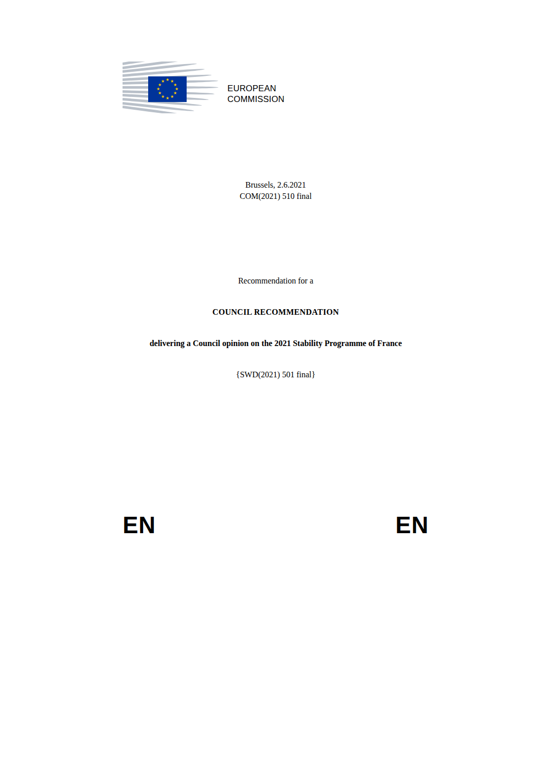★ ★ ★ ★ ★ ★ ★ ★ ★ ★ ★ ★
EUROPEAN
COMMISSION
Brussels, 2.6.2021 COM(2021) 510 final
Recommendation for a
COUNCIL RECOMMENDATION
delivering a Council opinion on the 2021 Stability Programme of France
{SWD(2021) 501 final}
EN EN